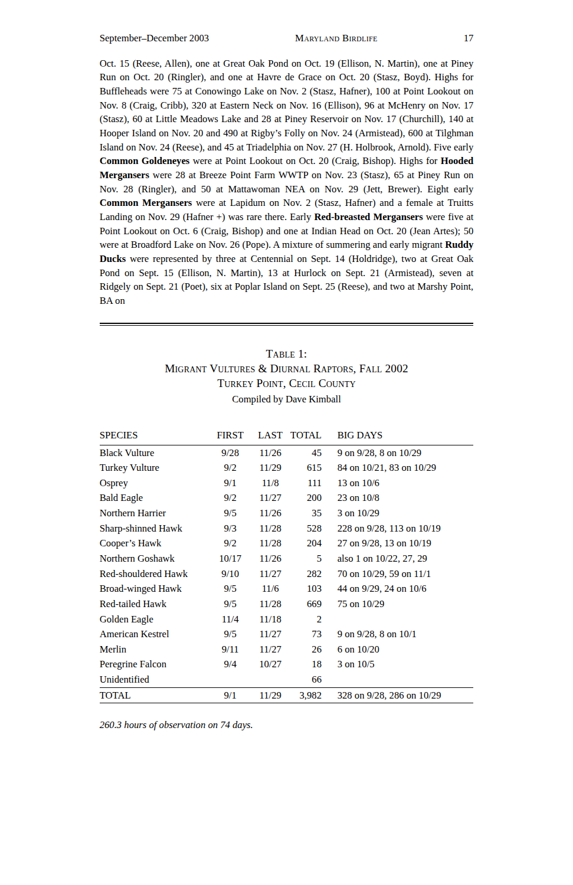September–December 2003 Maryland Birdlife 17
Oct. 15 (Reese, Allen), one at Great Oak Pond on Oct. 19 (Ellison, N. Martin), one at Piney Run on Oct. 20 (Ringler), and one at Havre de Grace on Oct. 20 (Stasz, Boyd). Highs for Buffleheads were 75 at Conowingo Lake on Nov. 2 (Stasz, Hafner), 100 at Point Lookout on Nov. 8 (Craig, Cribb), 320 at Eastern Neck on Nov. 16 (Ellison), 96 at McHenry on Nov. 17 (Stasz), 60 at Little Meadows Lake and 28 at Piney Reservoir on Nov. 17 (Churchill), 140 at Hooper Island on Nov. 20 and 490 at Rigby’s Folly on Nov. 24 (Armistead), 600 at Tilghman Island on Nov. 24 (Reese), and 45 at Triadelphia on Nov. 27 (H. Holbrook, Arnold). Five early Common Goldeneyes were at Point Lookout on Oct. 20 (Craig, Bishop). Highs for Hooded Mergansers were 28 at Breeze Point Farm WWTP on Nov. 23 (Stasz), 65 at Piney Run on Nov. 28 (Ringler), and 50 at Mattawoman NEA on Nov. 29 (Jett, Brewer). Eight early Common Mergansers were at Lapidum on Nov. 2 (Stasz, Hafner) and a female at Truitts Landing on Nov. 29 (Hafner +) was rare there. Early Red-breasted Mergansers were five at Point Lookout on Oct. 6 (Craig, Bishop) and one at Indian Head on Oct. 20 (Jean Artes); 50 were at Broadford Lake on Nov. 26 (Pope). A mixture of summering and early migrant Ruddy Ducks were represented by three at Centennial on Sept. 14 (Holdridge), two at Great Oak Pond on Sept. 15 (Ellison, N. Martin), 13 at Hurlock on Sept. 21 (Armistead), seven at Ridgely on Sept. 21 (Poet), six at Poplar Island on Sept. 25 (Reese), and two at Marshy Point, BA on
Table 1: Migrant Vultures & Diurnal Raptors, Fall 2002 Turkey Point, Cecil County Compiled by Dave Kimball
| SPECIES | FIRST | LAST | TOTAL | BIG DAYS |
| --- | --- | --- | --- | --- |
| Black Vulture | 9/28 | 11/26 | 45 | 9 on 9/28, 8 on 10/29 |
| Turkey Vulture | 9/2 | 11/29 | 615 | 84 on 10/21, 83 on 10/29 |
| Osprey | 9/1 | 11/8 | 111 | 13 on 10/6 |
| Bald Eagle | 9/2 | 11/27 | 200 | 23 on 10/8 |
| Northern Harrier | 9/5 | 11/26 | 35 | 3 on 10/29 |
| Sharp-shinned Hawk | 9/3 | 11/28 | 528 | 228 on 9/28, 113 on 10/19 |
| Cooper’s Hawk | 9/2 | 11/28 | 204 | 27 on 9/28, 13 on 10/19 |
| Northern Goshawk | 10/17 | 11/26 | 5 | also 1 on 10/22, 27, 29 |
| Red-shouldered Hawk | 9/10 | 11/27 | 282 | 70 on 10/29, 59 on 11/1 |
| Broad-winged Hawk | 9/5 | 11/6 | 103 | 44 on 9/29, 24 on 10/6 |
| Red-tailed Hawk | 9/5 | 11/28 | 669 | 75 on 10/29 |
| Golden Eagle | 11/4 | 11/18 | 2 | |
| American Kestrel | 9/5 | 11/27 | 73 | 9 on 9/28, 8 on 10/1 |
| Merlin | 9/11 | 11/27 | 26 | 6 on 10/20 |
| Peregrine Falcon | 9/4 | 10/27 | 18 | 3 on 10/5 |
| Unidentified | | | 66 | |
| TOTAL | 9/1 | 11/29 | 3,982 | 328 on 9/28, 286 on 10/29 |
260.3 hours of observation on 74 days.